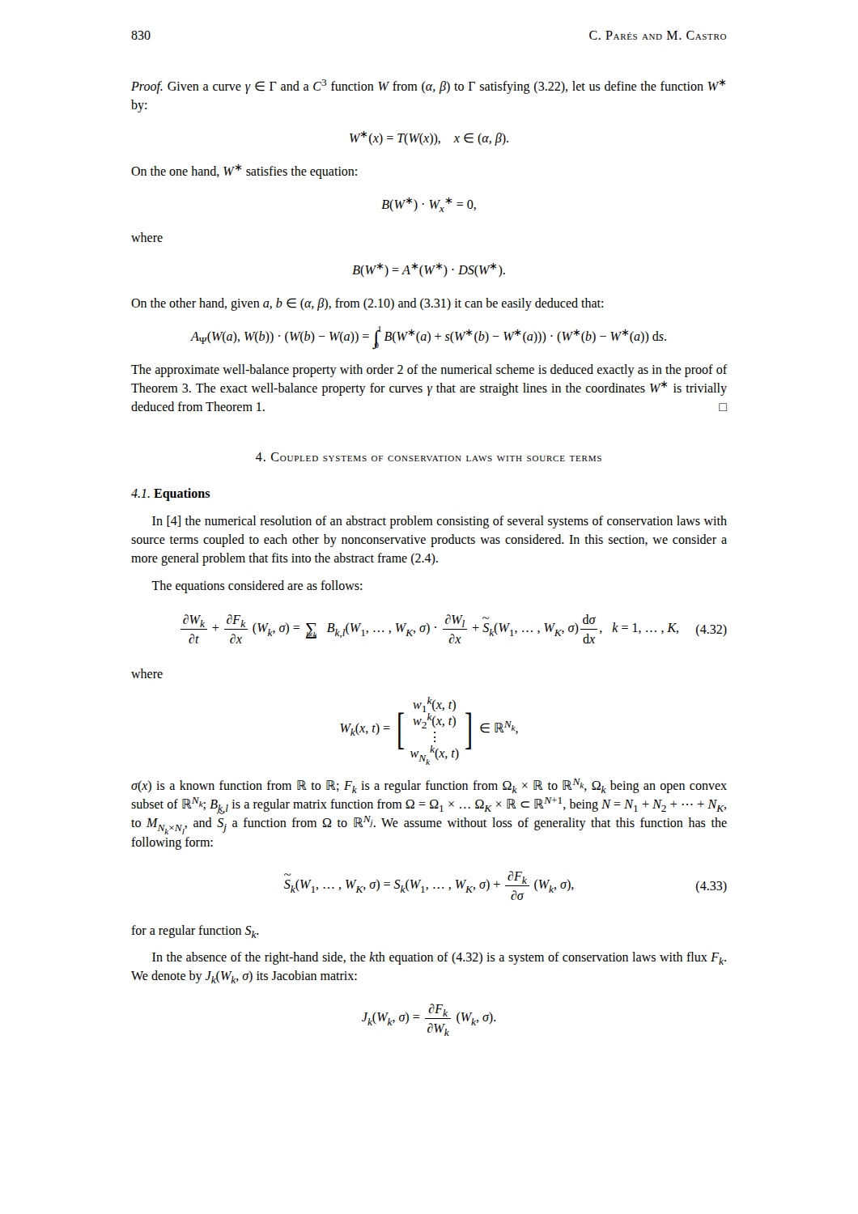830 C. Parés and M. Castro
Proof. Given a curve γ ∈ Γ and a C3 function W from (α, β) to Γ satisfying (3.22), let us define the function W∗ by:
W∗(x) = T(W(x)), x ∈ (α, β).
On the one hand, W∗ satisfies the equation:
B(W∗) · Wx∗ = 0,
where
B(W∗) = A∗(W∗) · DS(W∗).
On the other hand, given a, b ∈ (α, β), from (2.10) and (3.31) it can be easily deduced that:
AΨ(W(a), W(b)) · (W(b) − W(a)) = ∫10 B(W∗(a) + s(W∗(b) − W∗(a))) · (W∗(b) − W∗(a)) ds.
The approximate well-balance property with order 2 of the numerical scheme is deduced exactly as in the proof of Theorem 3. The exact well-balance property for curves γ that are straight lines in the coordinates W∗ is trivially deduced from Theorem 1.□
4. Coupled systems of conservation laws with source terms
4.1. Equations
In [4] the numerical resolution of an abstract problem consisting of several systems of conservation laws with source terms coupled to each other by nonconservative products was considered. In this section, we consider a more general problem that fits into the abstract frame (2.4).
The equations considered are as follows:
∂Wk∂t + ∂Fk∂x (Wk, σ) = ∑l≠k Bk,l(W1, … , WK, σ) · ∂Wl∂x + Sk(W1, … , WK, σ)dσ dx, k = 1, … , K, (4.32)
where
Wk(x, t) = [
w1k(x, t)
w2k(x, t)
⋮
wNkk(x, t)
] ∈ ℝNk,
σ(x) is a known function from ℝ to ℝ; Fk is a regular function from Ωk × ℝ to ℝNk, Ωk being an open convex subset of ℝNk; Bk,l is a regular matrix function from Ω = Ω1 × … ΩK × ℝ ⊂ ℝN+1, being N = N1 + N2 + ⋯ + NK, to MNk×Nl, and Sj a function from Ω to ℝNj. We assume without loss of generality that this function has the following form:
Sk(W1, … , WK, σ) = Sk(W1, … , WK, σ) + ∂Fk∂σ (Wk, σ), (4.33)
for a regular function Sk.
In the absence of the right-hand side, the kth equation of (4.32) is a system of conservation laws with flux Fk. We denote by Jk(Wk, σ) its Jacobian matrix:
Jk(Wk, σ) = ∂Fk∂Wk (Wk, σ).